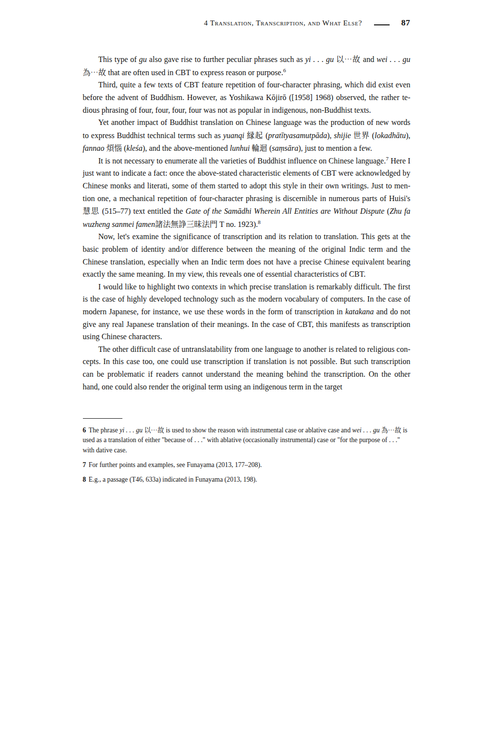4 Translation, Transcription, and What Else? 87
This type of gu also gave rise to further peculiar phrases such as yi . . . gu 以…故 and wei . . . gu 為…故 that are often used in CBT to express reason or purpose.6
Third, quite a few texts of CBT feature repetition of four-character phrasing, which did exist even before the advent of Buddhism. However, as Yoshikawa Kōjirō ([1958] 1968) observed, the rather tedious phrasing of four, four, four, four was not as popular in indigenous, non-Buddhist texts.
Yet another impact of Buddhist translation on Chinese language was the production of new words to express Buddhist technical terms such as yuanqi 縁起 (pratītyasamutpāda), shijie 世界 (lokadhātu), fannao 煩惱 (kleśa), and the above-mentioned lunhui 輪迴 (saṃsāra), just to mention a few.
It is not necessary to enumerate all the varieties of Buddhist influence on Chinese language.7 Here I just want to indicate a fact: once the above-stated characteristic elements of CBT were acknowledged by Chinese monks and literati, some of them started to adopt this style in their own writings. Just to mention one, a mechanical repetition of four-character phrasing is discernible in numerous parts of Huisi's 慧思 (515–77) text entitled the Gate of the Samādhi Wherein All Entities are Without Dispute (Zhu fa wuzheng sanmei famen 諸法無諍三昧法門 T no. 1923).8
Now, let's examine the significance of transcription and its relation to translation. This gets at the basic problem of identity and/or difference between the meaning of the original Indic term and the Chinese translation, especially when an Indic term does not have a precise Chinese equivalent bearing exactly the same meaning. In my view, this reveals one of essential characteristics of CBT.
I would like to highlight two contexts in which precise translation is remarkably difficult. The first is the case of highly developed technology such as the modern vocabulary of computers. In the case of modern Japanese, for instance, we use these words in the form of transcription in katakana and do not give any real Japanese translation of their meanings. In the case of CBT, this manifests as transcription using Chinese characters.
The other difficult case of untranslatability from one language to another is related to religious concepts. In this case too, one could use transcription if translation is not possible. But such transcription can be problematic if readers cannot understand the meaning behind the transcription. On the other hand, one could also render the original term using an indigenous term in the target
6 The phrase yi . . . gu 以…故 is used to show the reason with instrumental case or ablative case and wei . . . gu 為…故 is used as a translation of either "because of . . ." with ablative (occasionally instrumental) case or "for the purpose of . . ." with dative case.
7 For further points and examples, see Funayama (2013, 177–208).
8 E.g., a passage (T46, 633a) indicated in Funayama (2013, 198).